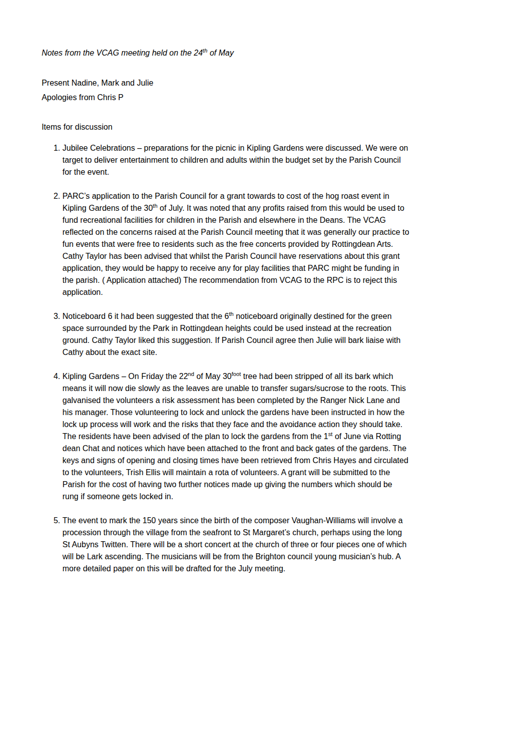Notes from the VCAG meeting held on the 24th of May
Present Nadine, Mark and Julie
Apologies from Chris P
Items for discussion
Jubilee Celebrations – preparations for the picnic in Kipling Gardens were discussed. We were on target to deliver entertainment to children and adults within the budget set by the Parish Council for the event.
PARC’s application to the Parish Council for a grant towards to cost of the hog roast event in Kipling Gardens of the 30th of July. It was noted that any profits raised from this would be used to fund recreational facilities for children in the Parish and elsewhere in the Deans. The VCAG reflected on the concerns raised at the Parish Council meeting that it was generally our practice to fun events that were free to residents such as the free concerts provided by Rottingdean Arts. Cathy Taylor has been advised that whilst the Parish Council have reservations about this grant application, they would be happy to receive any for play facilities that PARC might be funding in the parish. ( Application attached) The recommendation from VCAG to the RPC is to reject this application.
Noticeboard 6 it had been suggested that the 6th noticeboard originally destined for the green space surrounded by the Park in Rottingdean heights could be used instead at the recreation ground. Cathy Taylor liked this suggestion. If Parish Council agree then Julie will bark liaise with Cathy about the exact site.
Kipling Gardens – On Friday the 22nd of May 30foot tree had been stripped of all its bark which means it will now die slowly as the leaves are unable to transfer sugars/sucrose to the roots. This galvanised the volunteers a risk assessment has been completed by the Ranger Nick Lane and his manager. Those volunteering to lock and unlock the gardens have been instructed in how the lock up process will work and the risks that they face and the avoidance action they should take. The residents have been advised of the plan to lock the gardens from the 1st of June via Rotting dean Chat and notices which have been attached to the front and back gates of the gardens. The keys and signs of opening and closing times have been retrieved from Chris Hayes and circulated to the volunteers, Trish Ellis will maintain a rota of volunteers. A grant will be submitted to the Parish for the cost of having two further notices made up giving the numbers which should be rung if someone gets locked in.
The event to mark the 150 years since the birth of the composer Vaughan-Williams will involve a procession through the village from the seafront to St Margaret’s church, perhaps using the long St Aubyns Twitten. There will be a short concert at the church of three or four pieces one of which will be Lark ascending. The musicians will be from the Brighton council young musician’s hub. A more detailed paper on this will be drafted for the July meeting.